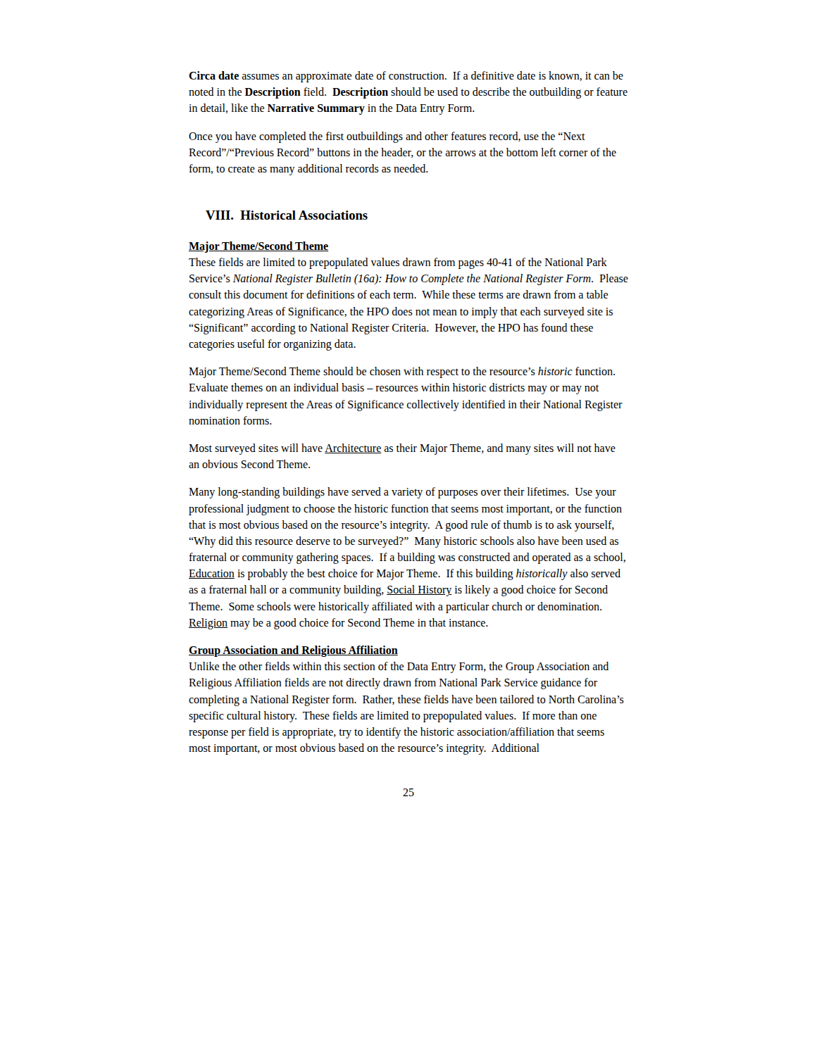Circa date assumes an approximate date of construction. If a definitive date is known, it can be noted in the Description field. Description should be used to describe the outbuilding or feature in detail, like the Narrative Summary in the Data Entry Form.
Once you have completed the first outbuildings and other features record, use the “Next Record”/“Previous Record” buttons in the header, or the arrows at the bottom left corner of the form, to create as many additional records as needed.
VIII. Historical Associations
Major Theme/Second Theme
These fields are limited to prepopulated values drawn from pages 40-41 of the National Park Service’s National Register Bulletin (16a): How to Complete the National Register Form. Please consult this document for definitions of each term. While these terms are drawn from a table categorizing Areas of Significance, the HPO does not mean to imply that each surveyed site is “Significant” according to National Register Criteria. However, the HPO has found these categories useful for organizing data.
Major Theme/Second Theme should be chosen with respect to the resource’s historic function. Evaluate themes on an individual basis – resources within historic districts may or may not individually represent the Areas of Significance collectively identified in their National Register nomination forms.
Most surveyed sites will have Architecture as their Major Theme, and many sites will not have an obvious Second Theme.
Many long-standing buildings have served a variety of purposes over their lifetimes. Use your professional judgment to choose the historic function that seems most important, or the function that is most obvious based on the resource’s integrity. A good rule of thumb is to ask yourself, “Why did this resource deserve to be surveyed?” Many historic schools also have been used as fraternal or community gathering spaces. If a building was constructed and operated as a school, Education is probably the best choice for Major Theme. If this building historically also served as a fraternal hall or a community building, Social History is likely a good choice for Second Theme. Some schools were historically affiliated with a particular church or denomination. Religion may be a good choice for Second Theme in that instance.
Group Association and Religious Affiliation
Unlike the other fields within this section of the Data Entry Form, the Group Association and Religious Affiliation fields are not directly drawn from National Park Service guidance for completing a National Register form. Rather, these fields have been tailored to North Carolina’s specific cultural history. These fields are limited to prepopulated values. If more than one response per field is appropriate, try to identify the historic association/affiliation that seems most important, or most obvious based on the resource’s integrity. Additional
25